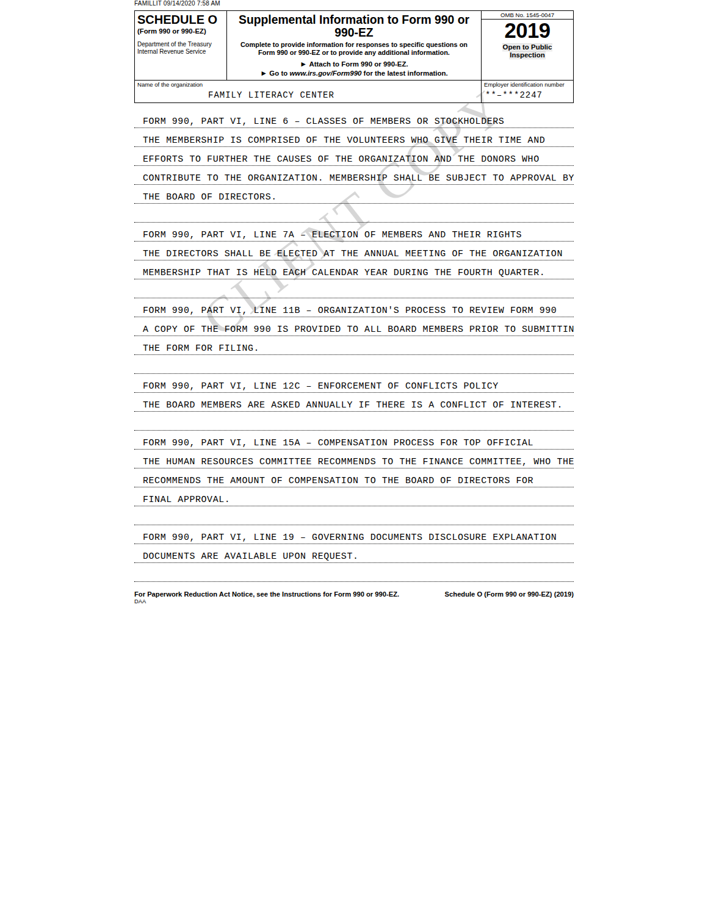FAMILLIT 09/14/2020 7:58 AM
| SCHEDULE O (Form 990 or 990-EZ) Department of the Treasury Internal Revenue Service | Supplemental Information to Form 990 or 990-EZ Complete to provide information for responses to specific questions on Form 990 or 990-EZ or to provide any additional information. ► Attach to Form 990 or 990-EZ. ► Go to www.irs.gov/Form990 for the latest information. | OMB No. 1545-0047 2019 Open to Public Inspection |
| Name of the organization FAMILY LITERACY CENTER | Employer identification number **–***2247 |
CLIENT COPY
FORM 990, PART VI, LINE 6 – CLASSES OF MEMBERS OR STOCKHOLDERS
THE MEMBERSHIP IS COMPRISED OF THE VOLUNTEERS WHO GIVE THEIR TIME AND
EFFORTS TO FURTHER THE CAUSES OF THE ORGANIZATION AND THE DONORS WHO
CONTRIBUTE TO THE ORGANIZATION. MEMBERSHIP SHALL BE SUBJECT TO APPROVAL BY
THE BOARD OF DIRECTORS.
FORM 990, PART VI, LINE 7A – ELECTION OF MEMBERS AND THEIR RIGHTS
THE DIRECTORS SHALL BE ELECTED AT THE ANNUAL MEETING OF THE ORGANIZATION
MEMBERSHIP THAT IS HELD EACH CALENDAR YEAR DURING THE FOURTH QUARTER.
FORM 990, PART VI, LINE 11B – ORGANIZATION'S PROCESS TO REVIEW FORM 990
A COPY OF THE FORM 990 IS PROVIDED TO ALL BOARD MEMBERS PRIOR TO SUBMITTING
THE FORM FOR FILING.
FORM 990, PART VI, LINE 12C – ENFORCEMENT OF CONFLICTS POLICY
THE BOARD MEMBERS ARE ASKED ANNUALLY IF THERE IS A CONFLICT OF INTEREST.
FORM 990, PART VI, LINE 15A – COMPENSATION PROCESS FOR TOP OFFICIAL
THE HUMAN RESOURCES COMMITTEE RECOMMENDS TO THE FINANCE COMMITTEE, WHO THEN
RECOMMENDS THE AMOUNT OF COMPENSATION TO THE BOARD OF DIRECTORS FOR
FINAL APPROVAL.
FORM 990, PART VI, LINE 19 – GOVERNING DOCUMENTS DISCLOSURE EXPLANATION
DOCUMENTS ARE AVAILABLE UPON REQUEST.
For Paperwork Reduction Act Notice, see the Instructions for Form 990 or 990-EZ.
Schedule O (Form 990 or 990-EZ) (2019)
DAA